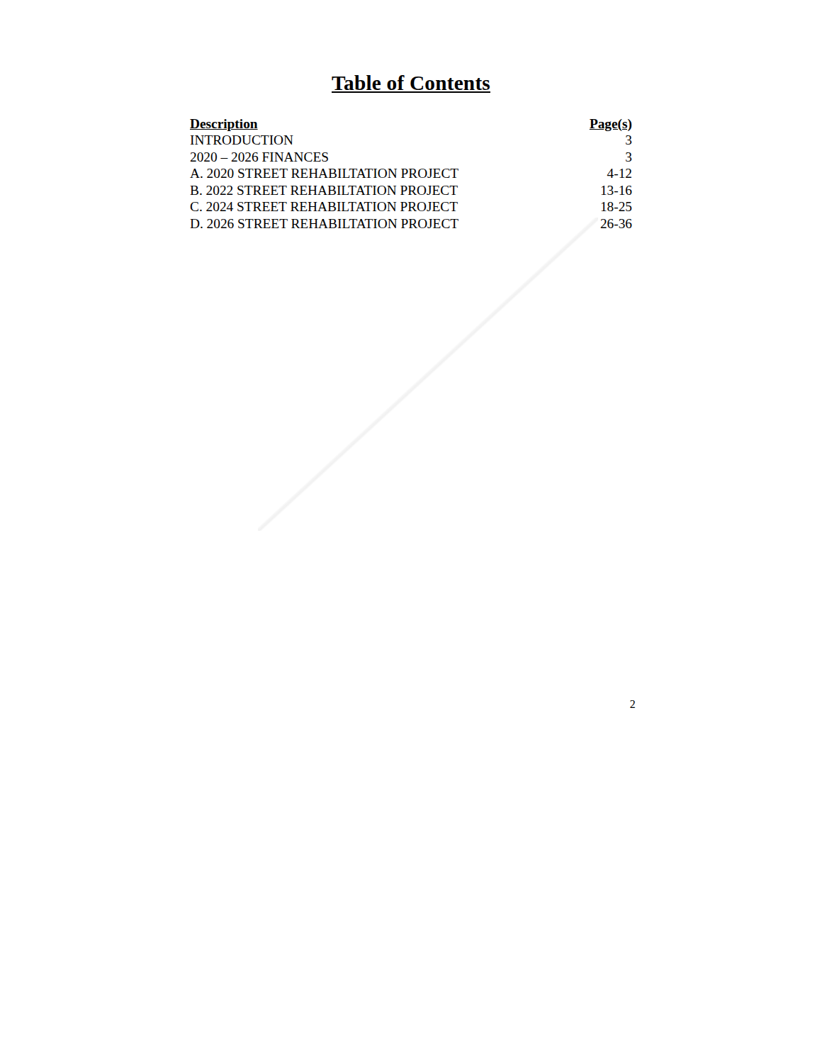Table of Contents
| Description | Page(s) |
| --- | --- |
| INTRODUCTION | 3 |
| 2020 – 2026 FINANCES | 3 |
| A. 2020 STREET REHABILTATION PROJECT | 4-12 |
| B. 2022 STREET REHABILTATION PROJECT | 13-16 |
| C. 2024 STREET REHABILTATION PROJECT | 18-25 |
| D. 2026 STREET REHABILTATION PROJECT | 26-36 |
2